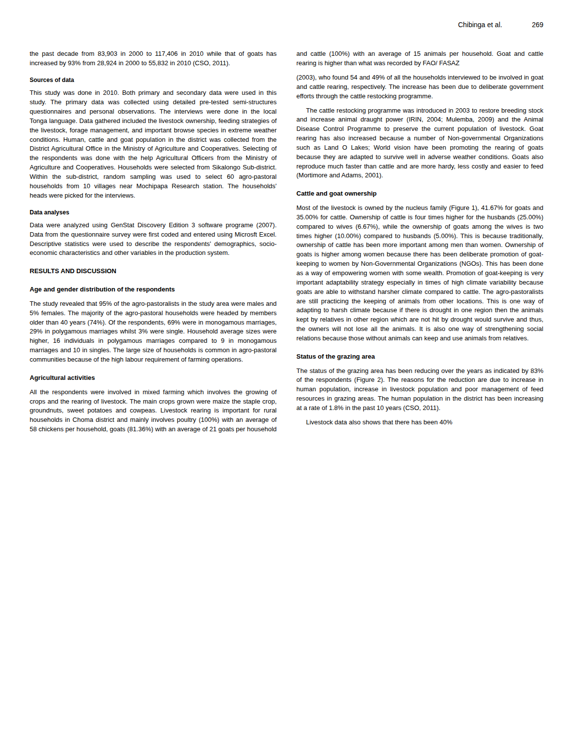Chibinga et al. 269
the past decade from 83,903 in 2000 to 117,406 in 2010 while that of goats has increased by 93% from 28,924 in 2000 to 55,832 in 2010 (CSO, 2011).
Sources of data
This study was done in 2010. Both primary and secondary data were used in this study. The primary data was collected using detailed pre-tested semi-structures questionnaires and personal observations. The interviews were done in the local Tonga language. Data gathered included the livestock ownership, feeding strategies of the livestock, forage management, and important browse species in extreme weather conditions. Human, cattle and goat population in the district was collected from the District Agricultural Office in the Ministry of Agriculture and Cooperatives. Selecting of the respondents was done with the help Agricultural Officers from the Ministry of Agriculture and Cooperatives. Households were selected from Sikalongo Sub-district. Within the sub-district, random sampling was used to select 60 agro-pastoral households from 10 villages near Mochipapa Research station. The households' heads were picked for the interviews.
Data analyses
Data were analyzed using GenStat Discovery Edition 3 software programe (2007). Data from the questionnaire survey were first coded and entered using Microsft Excel. Descriptive statistics were used to describe the respondents' demographics, socio-economic characteristics and other variables in the production system.
RESULTS AND DISCUSSION
Age and gender distribution of the respondents
The study revealed that 95% of the agro-pastoralists in the study area were males and 5% females. The majority of the agro-pastoral households were headed by members older than 40 years (74%). Of the respondents, 69% were in monogamous marriages, 29% in polygamous marriages whilst 3% were single. Household average sizes were higher, 16 individuals in polygamous marriages compared to 9 in monogamous marriages and 10 in singles. The large size of households is common in agro-pastoral communities because of the high labour requirement of farming operations.
Agricultural activities
All the respondents were involved in mixed farming which involves the growing of crops and the rearing of livestock. The main crops grown were maize the staple crop, groundnuts, sweet potatoes and cowpeas. Livestock rearing is important for rural households in Choma district and mainly involves poultry (100%) with an average of 58 chickens per household, goats (81.36%) with an average of 21 goats per household and cattle (100%) with an average of 15 animals per household. Goat and cattle rearing is higher than what was recorded by FAO/ FASAZ
(2003), who found 54 and 49% of all the households interviewed to be involved in goat and cattle rearing, respectively. The increase has been due to deliberate government efforts through the cattle restocking programme.
The cattle restocking programme was introduced in 2003 to restore breeding stock and increase animal draught power (IRIN, 2004; Mulemba, 2009) and the Animal Disease Control Programme to preserve the current population of livestock. Goat rearing has also increased because a number of Non-governmental Organizations such as Land O Lakes; World vision have been promoting the rearing of goats because they are adapted to survive well in adverse weather conditions. Goats also reproduce much faster than cattle and are more hardy, less costly and easier to feed (Mortimore and Adams, 2001).
Cattle and goat ownership
Most of the livestock is owned by the nucleus family (Figure 1), 41.67% for goats and 35.00% for cattle. Ownership of cattle is four times higher for the husbands (25.00%) compared to wives (6.67%), while the ownership of goats among the wives is two times higher (10.00%) compared to husbands (5.00%). This is because traditionally, ownership of cattle has been more important among men than women. Ownership of goats is higher among women because there has been deliberate promotion of goat-keeping to women by Non-Governmental Organizations (NGOs). This has been done as a way of empowering women with some wealth. Promotion of goat-keeping is very important adaptability strategy especially in times of high climate variability because goats are able to withstand harsher climate compared to cattle. The agro-pastoralists are still practicing the keeping of animals from other locations. This is one way of adapting to harsh climate because if there is drought in one region then the animals kept by relatives in other region which are not hit by drought would survive and thus, the owners will not lose all the animals. It is also one way of strengthening social relations because those without animals can keep and use animals from relatives.
Status of the grazing area
The status of the grazing area has been reducing over the years as indicated by 83% of the respondents (Figure 2). The reasons for the reduction are due to increase in human population, increase in livestock population and poor management of feed resources in grazing areas. The human population in the district has been increasing at a rate of 1.8% in the past 10 years (CSO, 2011).
Livestock data also shows that there has been 40%